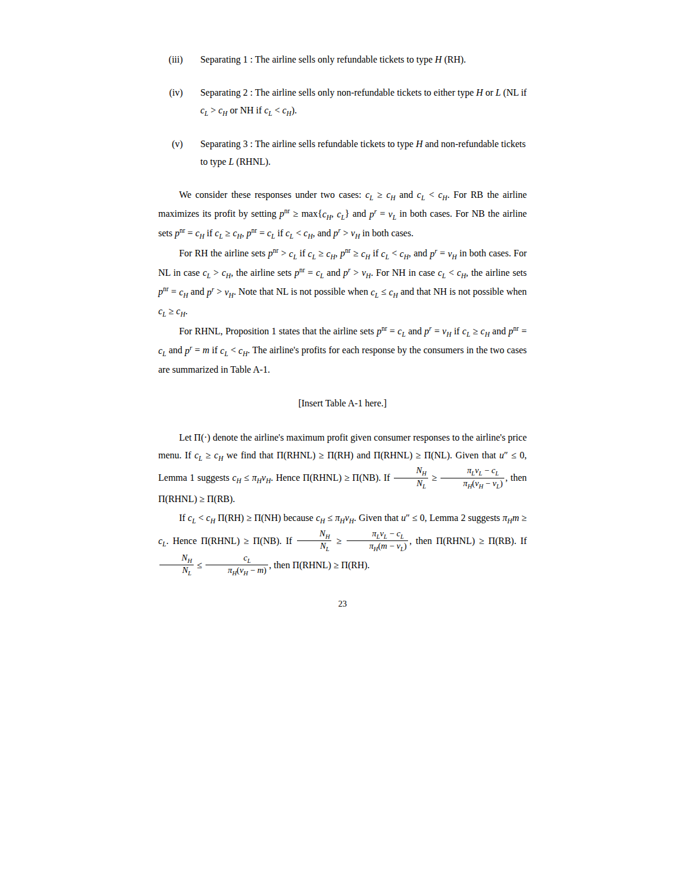(iii) Separating 1 : The airline sells only refundable tickets to type H (RH).
(iv) Separating 2 : The airline sells only non-refundable tickets to either type H or L (NL if cL > cH or NH if cL < cH).
(v) Separating 3 : The airline sells refundable tickets to type H and non-refundable tickets to type L (RHNL).
We consider these responses under two cases: cL ≥ cH and cL < cH. For RB the airline maximizes its profit by setting pnr ≥ max{cH, cL} and pr = vL in both cases. For NB the airline sets pnr = cH if cL ≥ cH, pnr = cL if cL < cH, and pr > vH in both cases.
For RH the airline sets pnr > cL if cL ≥ cH, pnr ≥ cH if cL < cH, and pr = vH in both cases. For NL in case cL > cH, the airline sets pnr = cL and pr > vH. For NH in case cL < cH, the airline sets pnr = cH and pr > vH. Note that NL is not possible when cL ≤ cH and that NH is not possible when cL ≥ cH.
For RHNL, Proposition 1 states that the airline sets pnr = cL and pr = vH if cL ≥ cH and pnr = cL and pr = m if cL < cH. The airline's profits for each response by the consumers in the two cases are summarized in Table A-1.
[Insert Table A-1 here.]
Let Π(·) denote the airline's maximum profit given consumer responses to the airline's price menu. If cL ≥ cH we find that Π(RHNL) ≥ Π(RH) and Π(RHNL) ≥ Π(NL). Given that u″ ≤ 0, Lemma 1 suggests cH ≤ πHvH. Hence Π(RHNL) ≥ Π(NB). If NH NL ≥ πLvL − cL πH(vH − vL), then Π(RHNL) ≥ Π(RB).
If cL < cH Π(RH) ≥ Π(NH) because cH ≤ πHvH. Given that u″ ≤ 0, Lemma 2 suggests πHm ≥ cL. Hence Π(RHNL) ≥ Π(NB). If NH NL ≥ πLvL − cL πH(m − vL), then Π(RHNL) ≥ Π(RB). If NH NL ≤ cL πH(vH − m), then Π(RHNL) ≥ Π(RH).
23